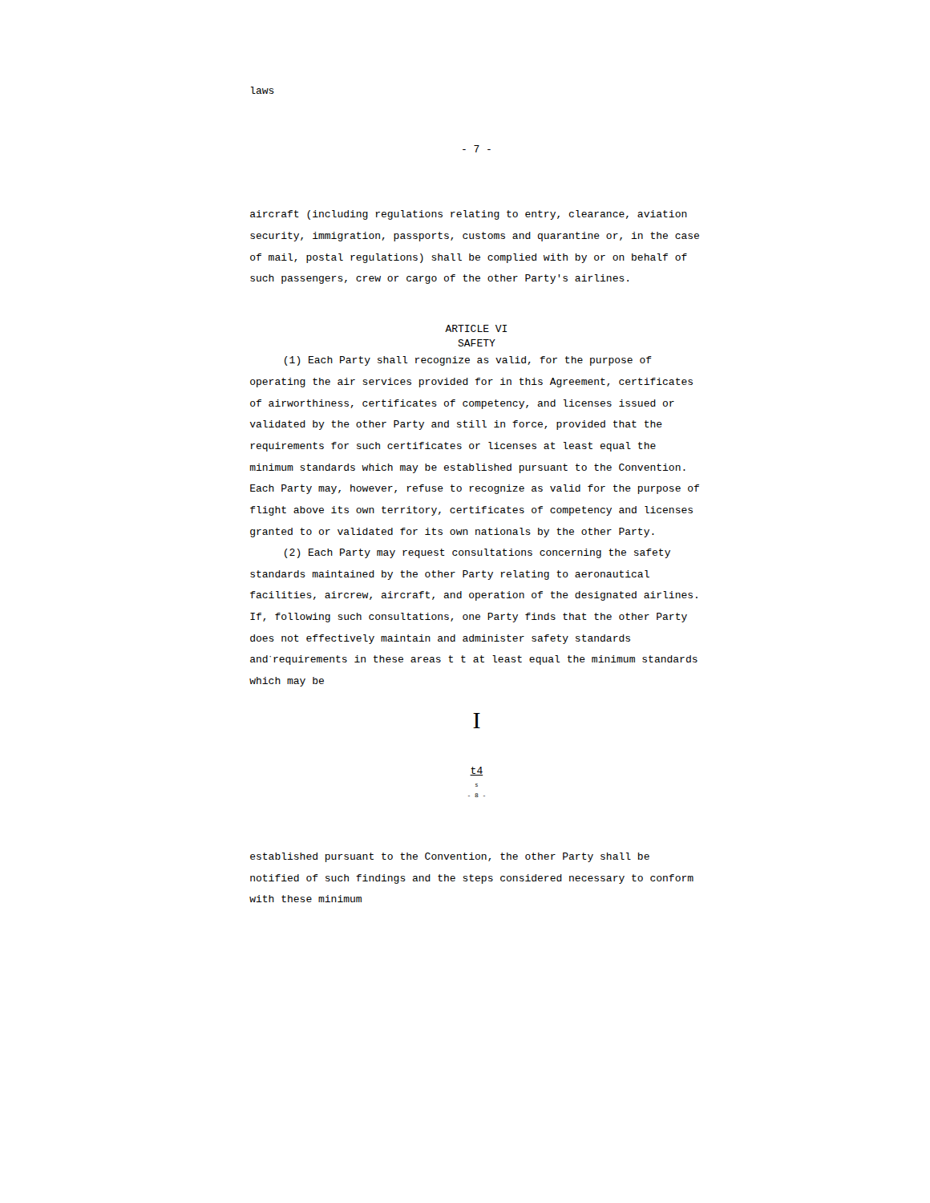laws
- 7 -
aircraft (including regulations relating to entry, clearance, aviation security, immigration, passports, customs and quarantine or, in the case of mail, postal regulations) shall be complied with by or on behalf of such passengers, crew or cargo of the other Party's airlines.
ARTICLE VISAFETY
(1) Each Party shall recognize as valid, for the purpose of operating the air services provided for in this Agreement, certificates of airworthiness, certificates of competency, and licenses issued or validated by the other Party and still in force, provided that the requirements for such certificates or licenses at least equal the minimum standards which may be established pursuant to the Convention. Each Party may, however, refuse to recognize as valid for the purpose of flight above its own territory, certificates of competency and licenses granted to or validated for its own nationals by the other Party.
(2) Each Party may request consultations concerning the safety standards maintained by the other Party relating to aeronautical facilities, aircrew, aircraft, and operation of the designated airlines. If, following such consultations, one Party finds that the other Party does not effectively maintain and administer safety standards and·requirements in these areas t t at least equal the minimum standards which may be
I
t4
s
- 8 -
established pursuant to the Convention, the other Party shall be notified of such findings and the steps considered necessary to conform with these minimum